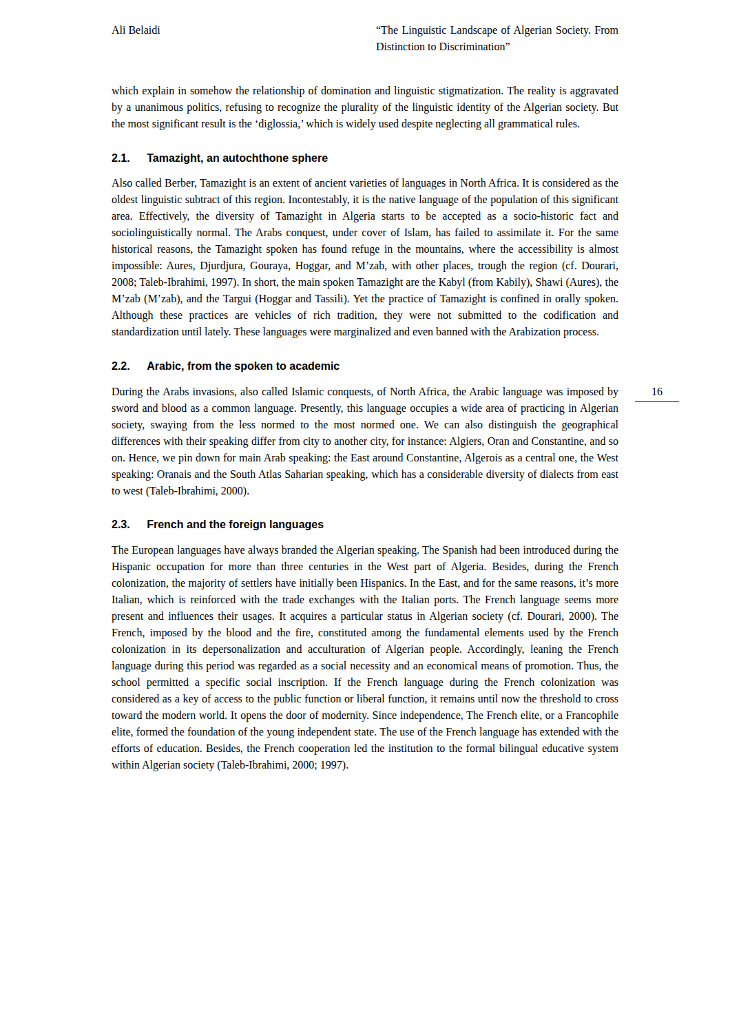Ali Belaidi
“The Linguistic Landscape of Algerian Society. From Distinction to Discrimination”
which explain in somehow the relationship of domination and linguistic stigmatization. The reality is aggravated by a unanimous politics, refusing to recognize the plurality of the linguistic identity of the Algerian society. But the most significant result is the ‘diglossia,’ which is widely used despite neglecting all grammatical rules.
2.1. Tamazight, an autochthone sphere
Also called Berber, Tamazight is an extent of ancient varieties of languages in North Africa. It is considered as the oldest linguistic subtract of this region. Incontestably, it is the native language of the population of this significant area. Effectively, the diversity of Tamazight in Algeria starts to be accepted as a socio-historic fact and sociolinguistically normal. The Arabs conquest, under cover of Islam, has failed to assimilate it. For the same historical reasons, the Tamazight spoken has found refuge in the mountains, where the accessibility is almost impossible: Aures, Djurdjura, Gouraya, Hoggar, and M’zab, with other places, trough the region (cf. Dourari, 2008; Taleb-Ibrahimi, 1997). In short, the main spoken Tamazight are the Kabyl (from Kabily), Shawi (Aures), the M’zab (M’zab), and the Targui (Hoggar and Tassili). Yet the practice of Tamazight is confined in orally spoken. Although these practices are vehicles of rich tradition, they were not submitted to the codification and standardization until lately. These languages were marginalized and even banned with the Arabization process.
2.2. Arabic, from the spoken to academic
16
During the Arabs invasions, also called Islamic conquests, of North Africa, the Arabic language was imposed by sword and blood as a common language. Presently, this language occupies a wide area of practicing in Algerian society, swaying from the less normed to the most normed one. We can also distinguish the geographical differences with their speaking differ from city to another city, for instance: Algiers, Oran and Constantine, and so on. Hence, we pin down for main Arab speaking: the East around Constantine, Algerois as a central one, the West speaking: Oranais and the South Atlas Saharian speaking, which has a considerable diversity of dialects from east to west (Taleb-Ibrahimi, 2000).
2.3. French and the foreign languages
The European languages have always branded the Algerian speaking. The Spanish had been introduced during the Hispanic occupation for more than three centuries in the West part of Algeria. Besides, during the French colonization, the majority of settlers have initially been Hispanics. In the East, and for the same reasons, it’s more Italian, which is reinforced with the trade exchanges with the Italian ports. The French language seems more present and influences their usages. It acquires a particular status in Algerian society (cf. Dourari, 2000). The French, imposed by the blood and the fire, constituted among the fundamental elements used by the French colonization in its depersonalization and acculturation of Algerian people. Accordingly, leaning the French language during this period was regarded as a social necessity and an economical means of promotion. Thus, the school permitted a specific social inscription. If the French language during the French colonization was considered as a key of access to the public function or liberal function, it remains until now the threshold to cross toward the modern world. It opens the door of modernity. Since independence, The French elite, or a Francophile elite, formed the foundation of the young independent state. The use of the French language has extended with the efforts of education. Besides, the French cooperation led the institution to the formal bilingual educative system within Algerian society (Taleb-Ibrahimi, 2000; 1997).